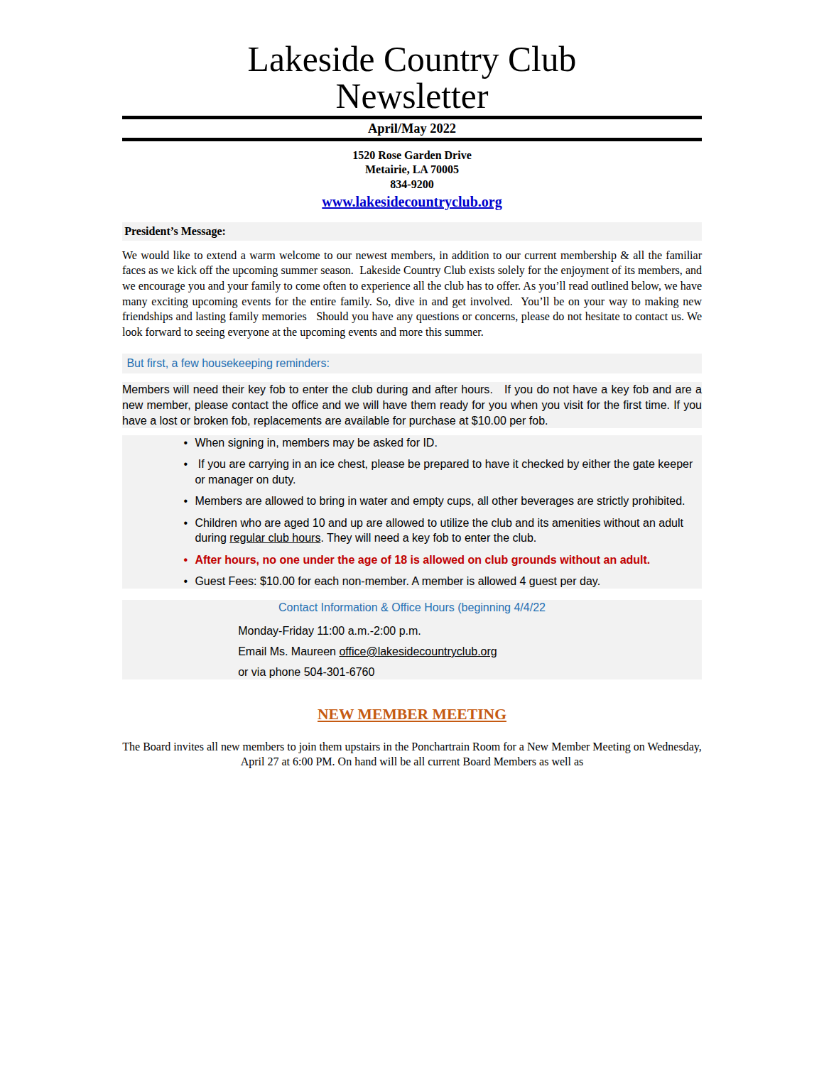Lakeside Country Club
Newsletter
April/May 2022
1520 Rose Garden Drive
Metairie, LA 70005
834-9200
www.lakesidecountryclub.org
President’s Message:
We would like to extend a warm welcome to our newest members, in addition to our current membership & all the familiar faces as we kick off the upcoming summer season. Lakeside Country Club exists solely for the enjoyment of its members, and we encourage you and your family to come often to experience all the club has to offer. As you’ll read outlined below, we have many exciting upcoming events for the entire family. So, dive in and get involved. You’ll be on your way to making new friendships and lasting family memories Should you have any questions or concerns, please do not hesitate to contact us. We look forward to seeing everyone at the upcoming events and more this summer.
But first, a few housekeeping reminders:
Members will need their key fob to enter the club during and after hours. If you do not have a key fob and are a new member, please contact the office and we will have them ready for you when you visit for the first time. If you have a lost or broken fob, replacements are available for purchase at $10.00 per fob.
When signing in, members may be asked for ID.
If you are carrying in an ice chest, please be prepared to have it checked by either the gate keeper or manager on duty.
Members are allowed to bring in water and empty cups, all other beverages are strictly prohibited.
Children who are aged 10 and up are allowed to utilize the club and its amenities without an adult during regular club hours. They will need a key fob to enter the club.
After hours, no one under the age of 18 is allowed on club grounds without an adult.
Guest Fees: $10.00 for each non-member. A member is allowed 4 guest per day.
Contact Information & Office Hours (beginning 4/4/22
Monday-Friday 11:00 a.m.-2:00 p.m.
Email Ms. Maureen office@lakesidecountryclub.org
or via phone 504-301-6760
NEW MEMBER MEETING
The Board invites all new members to join them upstairs in the Ponchartrain Room for a New Member Meeting on Wednesday, April 27 at 6:00 PM. On hand will be all current Board Members as well as